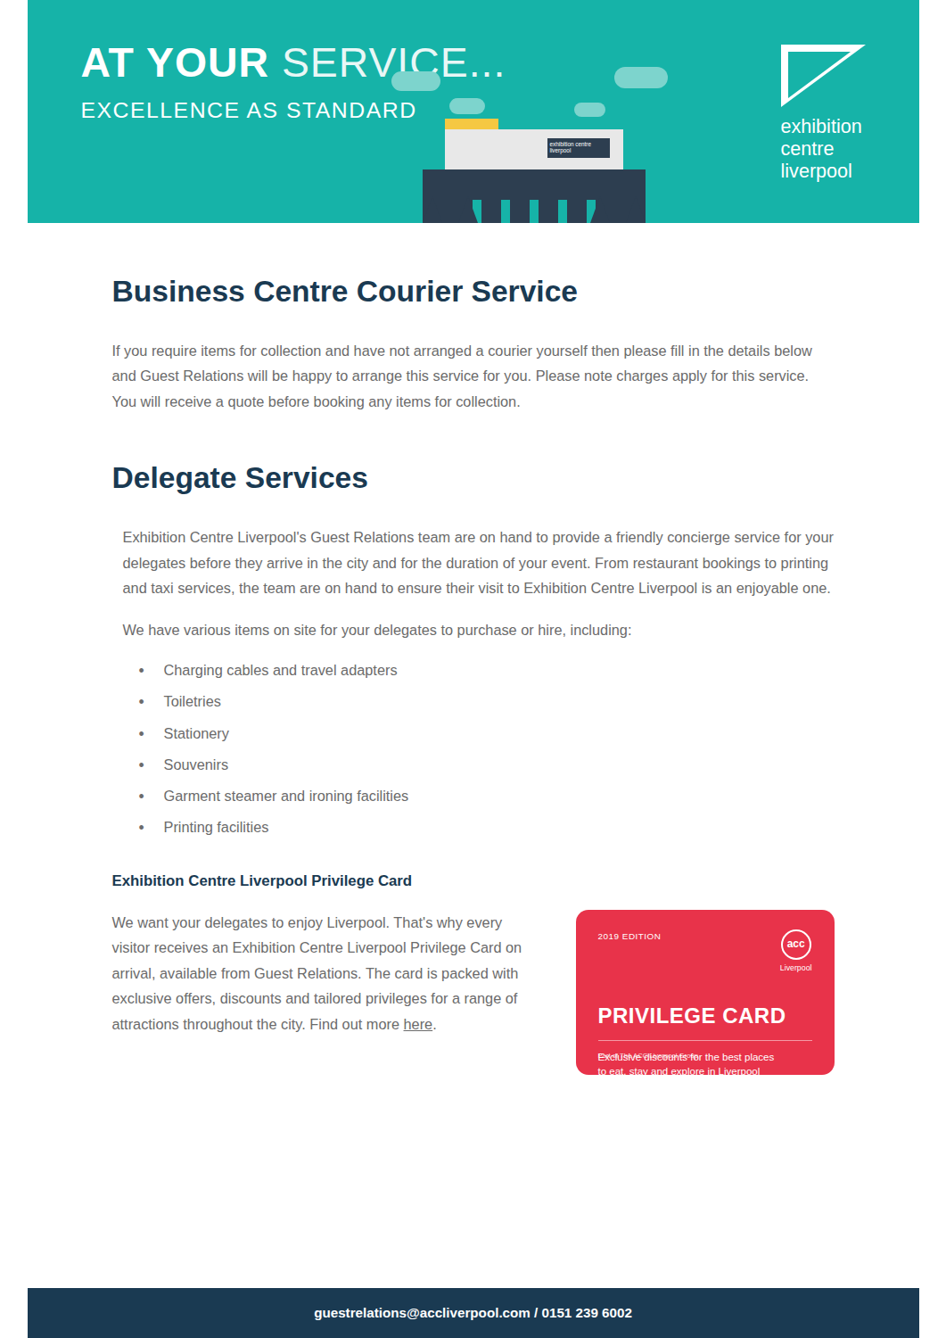AT YOUR SERVICE...
EXCELLENCE AS STANDARD
exhibition
centre
liverpool
exhibition centre liverpool
Business Centre Courier Service
If you require items for collection and have not arranged a courier yourself then please fill in the details below and Guest Relations will be happy to arrange this service for you. Please note charges apply for this service. You will receive a quote before booking any items for collection.
Delegate Services
Exhibition Centre Liverpool's Guest Relations team are on hand to provide a friendly concierge service for your delegates before they arrive in the city and for the duration of your event. From restaurant bookings to printing and taxi services, the team are on hand to ensure their visit to Exhibition Centre Liverpool is an enjoyable one.
We have various items on site for your delegates to purchase or hire, including:
Charging cables and travel adapters
Toiletries
Stationery
Souvenirs
Garment steamer and ironing facilities
Printing facilities
Exhibition Centre Liverpool Privilege Card
We want your delegates to enjoy Liverpool. That's why every visitor receives an Exhibition Centre Liverpool Privilege Card on arrival, available from Guest Relations. The card is packed with exclusive offers, discounts and tailored privileges for a range of attractions throughout the city. Find out more here.
2019 EDITION
acc
Liverpool
PRIVILEGE CARD
Exclusive discounts for the best places
to eat, stay and explore in Liverpool
Part of The ACC Liverpool Group
guestrelations@accliverpool.com / 0151 239 6002